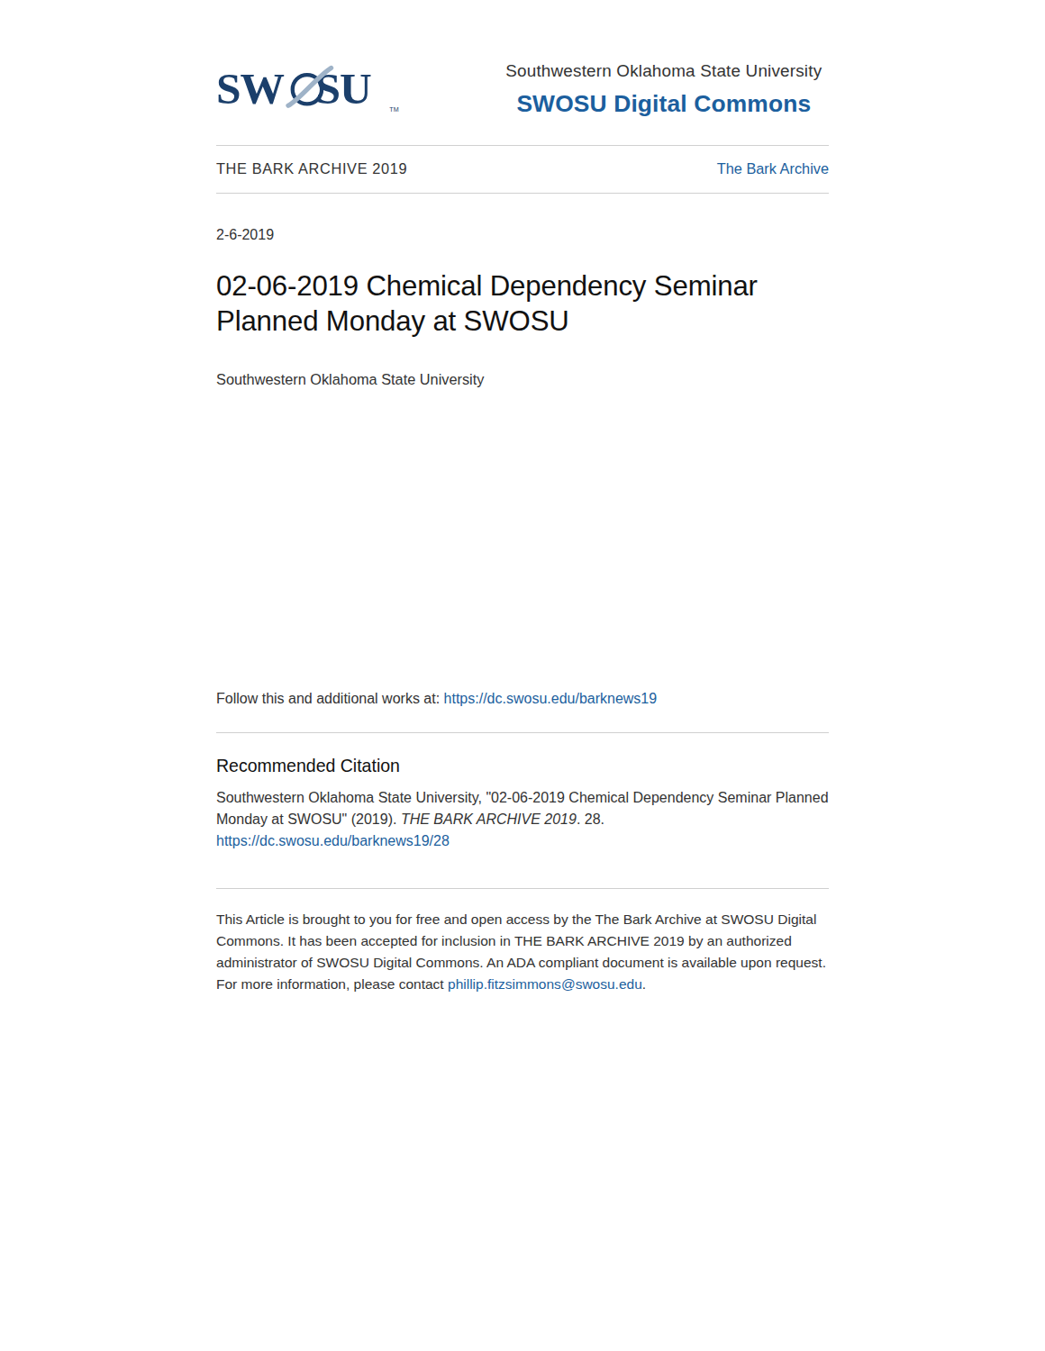SWOSU SW SU TM
Southwestern Oklahoma State University
SWOSU Digital Commons
THE BARK ARCHIVE 2019
The Bark Archive
2-6-2019
02-06-2019 Chemical Dependency Seminar Planned Monday at SWOSU
Southwestern Oklahoma State University
Follow this and additional works at: https://dc.swosu.edu/barknews19
Recommended Citation
Southwestern Oklahoma State University, "02-06-2019 Chemical Dependency Seminar Planned Monday at SWOSU" (2019). THE BARK ARCHIVE 2019. 28.
https://dc.swosu.edu/barknews19/28
This Article is brought to you for free and open access by the The Bark Archive at SWOSU Digital Commons. It has been accepted for inclusion in THE BARK ARCHIVE 2019 by an authorized administrator of SWOSU Digital Commons. An ADA compliant document is available upon request. For more information, please contact phillip.fitzsimmons@swosu.edu.